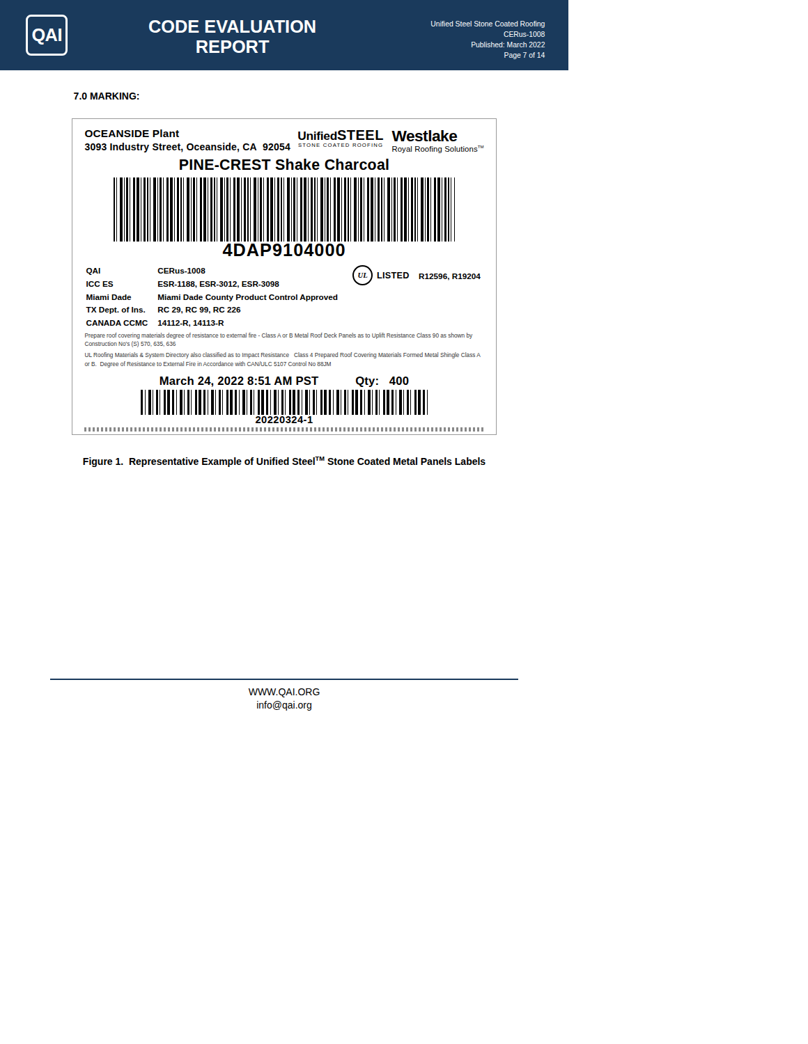QAI
CODE EVALUATION
REPORT
Unified Steel Stone Coated Roofing
CERus-1008
Published: March 2022
Page 7 of 14
7.0 MARKING:
OCEANSIDE Plant
3093 Industry Street, Oceanside, CA 92054
UnifiedSTEEL
STONE COATED ROOFING
Westlake
Royal Roofing SolutionsTM
PINE-CREST Shake Charcoal
4DAP9104000
| QAI | CERus-1008 |
| ICC ES | ESR-1188, ESR-3012, ESR-3098 |
| Miami Dade | Miami Dade County Product Control Approved |
| TX Dept. of Ins. | RC 29, RC 99, RC 226 |
| CANADA CCMC | 14112-R, 14113-R |
UL
LISTED
R12596, R19204
Prepare roof covering materials degree of resistance to external fire - Class A or B Metal Roof Deck Panels as to Uplift Resistance Class 90 as shown by Construction No's (S) 570, 635, 636
UL Roofing Materials & System Directory also classified as to Impact Resistance Class 4 Prepared Roof Covering Materials Formed Metal Shingle Class A or B. Degree of Resistance to External Fire in Accordance with CAN/ULC 5107 Control No 88JM
March 24, 2022 8:51 AM PSTQty: 400
20220324-1
Figure 1. Representative Example of Unified SteelTM Stone Coated Metal Panels Labels
WWW.QAI.ORG
info@qai.org